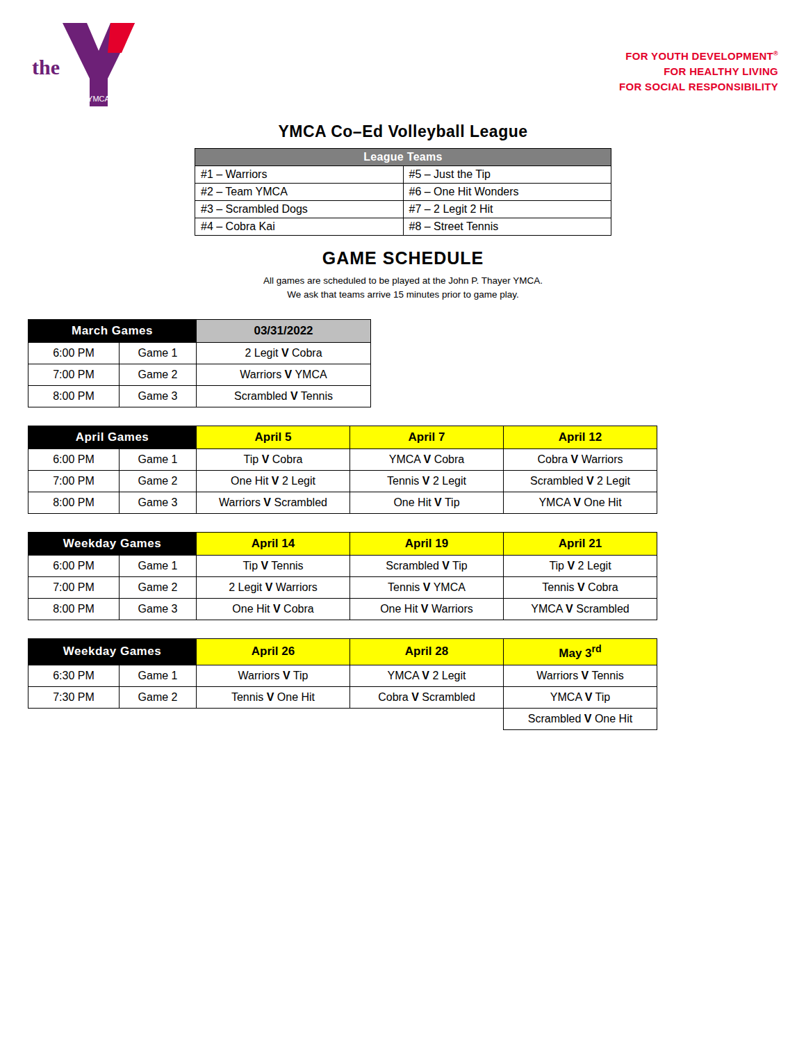the YMCA
FOR YOUTH DEVELOPMENT®
FOR HEALTHY LIVING
FOR SOCIAL RESPONSIBILITY
YMCA Co–Ed Volleyball League
| League Teams |
| --- |
| #1 – Warriors | #5 – Just the Tip |
| #2 – Team YMCA | #6 – One Hit Wonders |
| #3 – Scrambled Dogs | #7 – 2 Legit 2 Hit |
| #4 – Cobra Kai | #8 – Street Tennis |
GAME SCHEDULE
All games are scheduled to be played at the John P. Thayer YMCA.
We ask that teams arrive 15 minutes prior to game play.
| March Games | 03/31/2022 |
| --- | --- |
| 6:00 PM | Game 1 | 2 Legit V Cobra |
| 7:00 PM | Game 2 | Warriors V YMCA |
| 8:00 PM | Game 3 | Scrambled V Tennis |
| April Games | April 5 | April 7 | April 12 |
| --- | --- | --- | --- |
| 6:00 PM | Game 1 | Tip V Cobra | YMCA V Cobra | Cobra V Warriors |
| 7:00 PM | Game 2 | One Hit V 2 Legit | Tennis V 2 Legit | Scrambled V 2 Legit |
| 8:00 PM | Game 3 | Warriors V Scrambled | One Hit V Tip | YMCA V One Hit |
| Weekday Games | April 14 | April 19 | April 21 |
| --- | --- | --- | --- |
| 6:00 PM | Game 1 | Tip V Tennis | Scrambled V Tip | Tip V 2 Legit |
| 7:00 PM | Game 2 | 2 Legit V Warriors | Tennis V YMCA | Tennis V Cobra |
| 8:00 PM | Game 3 | One Hit V Cobra | One Hit V Warriors | YMCA V Scrambled |
| Weekday Games | April 26 | April 28 | May 3 rd |
| --- | --- | --- | --- |
| 6:30 PM | Game 1 | Warriors V Tip | YMCA V 2 Legit | Warriors V Tennis |
| 7:30 PM | Game 2 | Tennis V One Hit | Cobra V Scrambled | YMCA V Tip |
| | | | | Scrambled V One Hit |